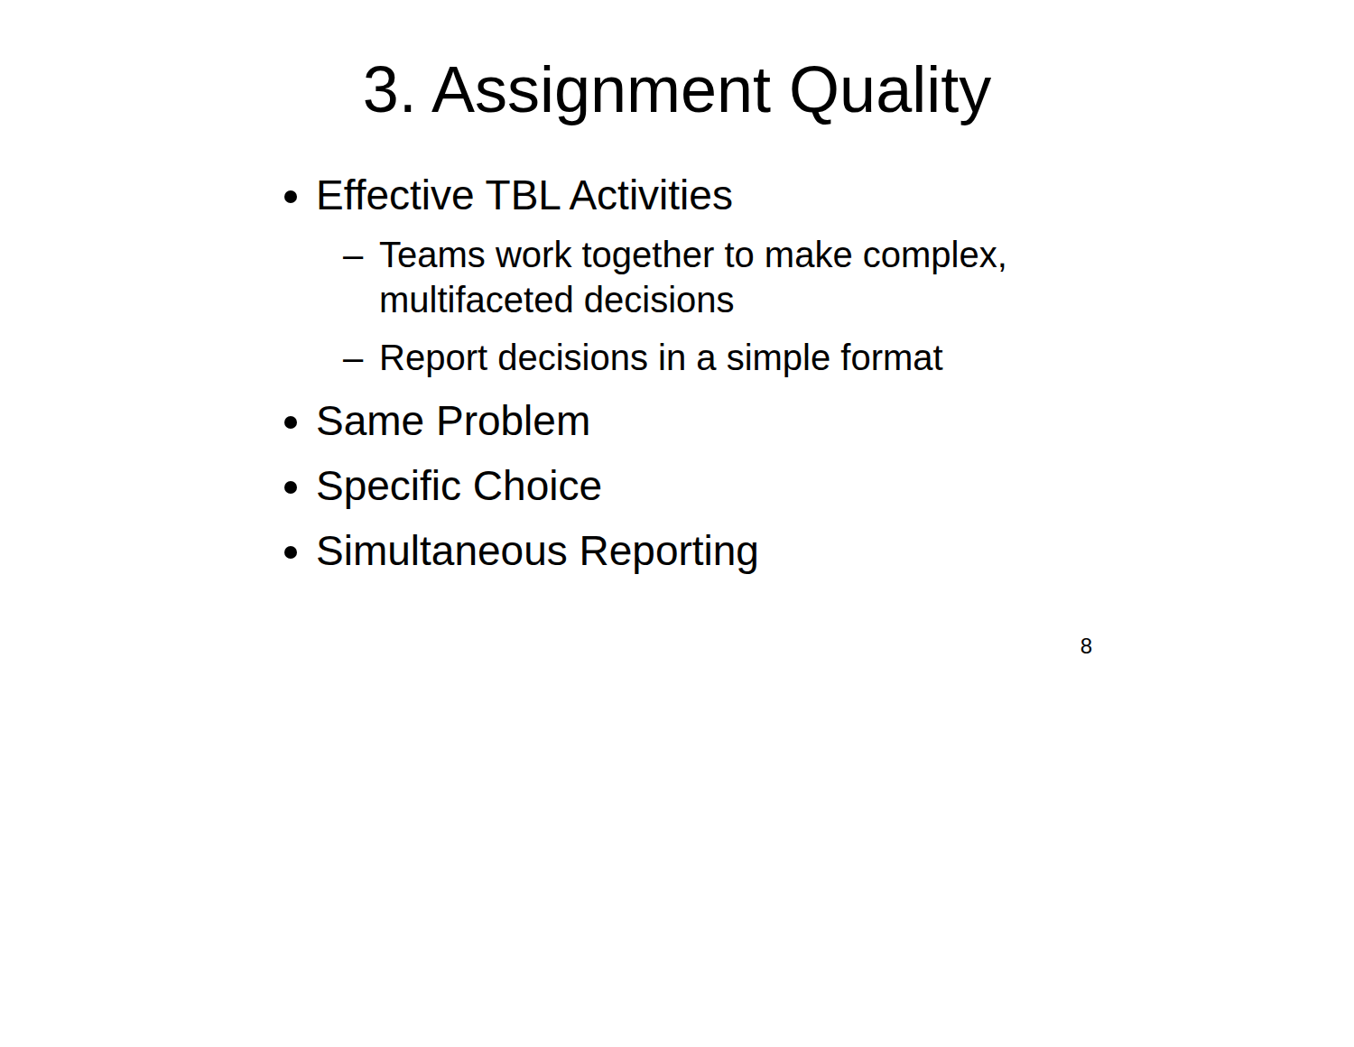3. Assignment Quality
Effective TBL Activities
Teams work together to make complex, multifaceted decisions
Report decisions in a simple format
Same Problem
Specific Choice
Simultaneous Reporting
8